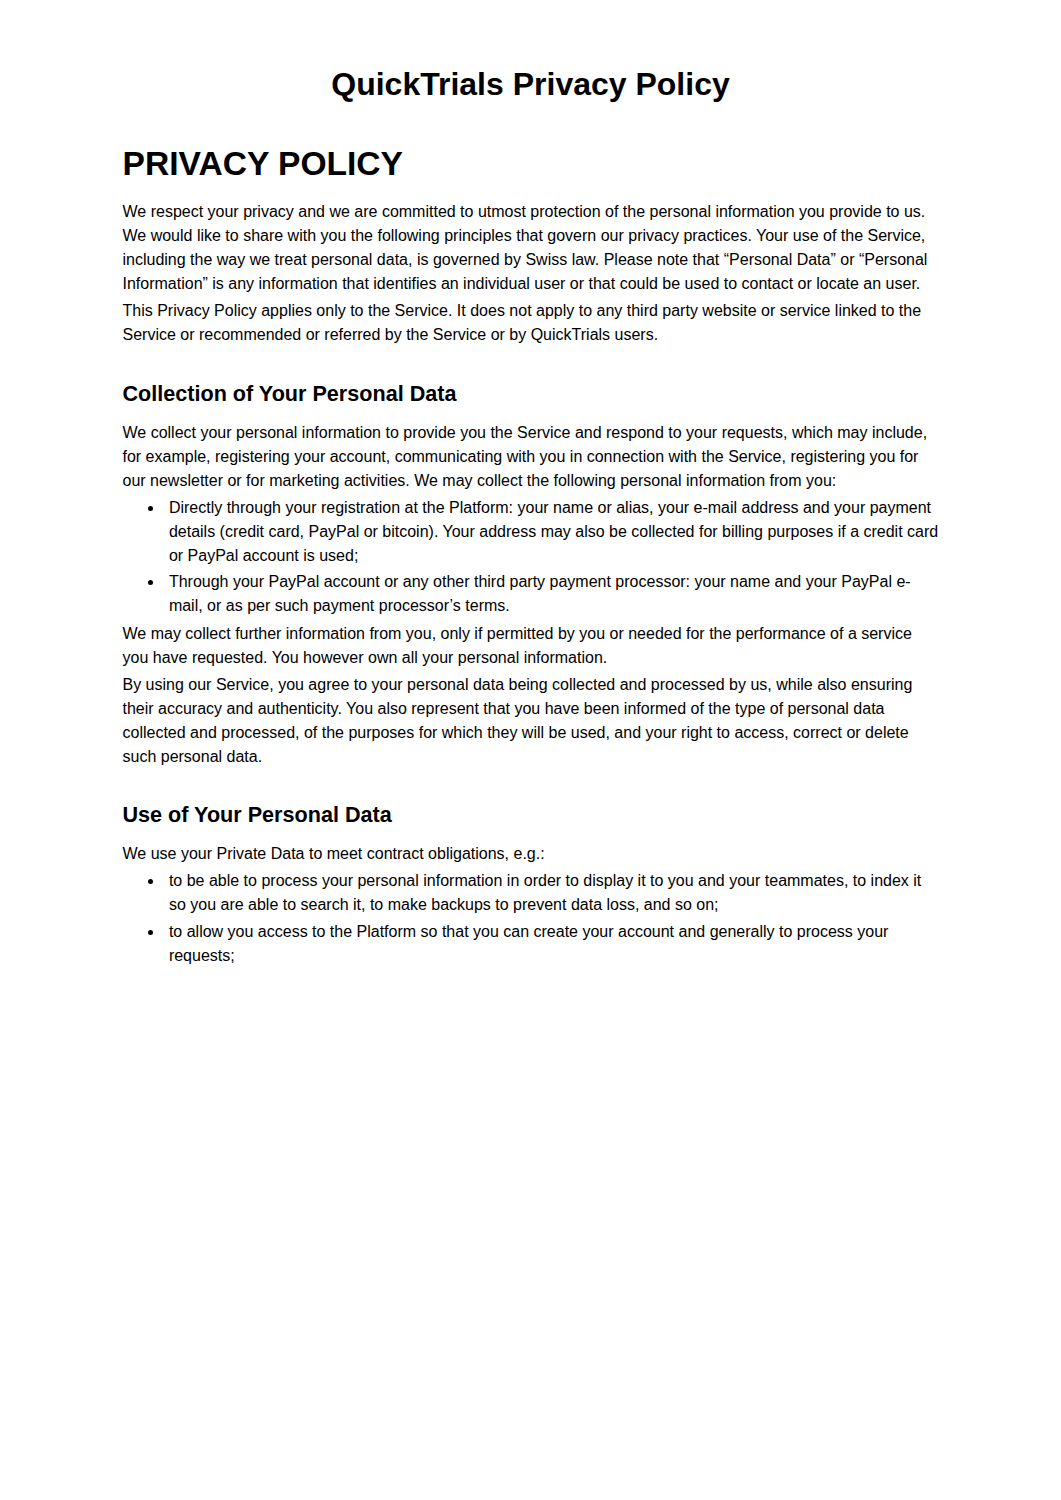QuickTrials Privacy Policy
PRIVACY POLICY
We respect your privacy and we are committed to utmost protection of the personal information you provide to us. We would like to share with you the following principles that govern our privacy practices. Your use of the Service, including the way we treat personal data, is governed by Swiss law. Please note that “Personal Data” or “Personal Information” is any information that identifies an individual user or that could be used to contact or locate an user.
This Privacy Policy applies only to the Service. It does not apply to any third party website or service linked to the Service or recommended or referred by the Service or by QuickTrials users.
Collection of Your Personal Data
We collect your personal information to provide you the Service and respond to your requests, which may include, for example, registering your account, communicating with you in connection with the Service, registering you for our newsletter or for marketing activities. We may collect the following personal information from you:
Directly through your registration at the Platform: your name or alias, your e-mail address and your payment details (credit card, PayPal or bitcoin). Your address may also be collected for billing purposes if a credit card or PayPal account is used;
Through your PayPal account or any other third party payment processor: your name and your PayPal e-mail, or as per such payment processor’s terms.
We may collect further information from you, only if permitted by you or needed for the performance of a service you have requested. You however own all your personal information.
By using our Service, you agree to your personal data being collected and processed by us, while also ensuring their accuracy and authenticity. You also represent that you have been informed of the type of personal data collected and processed, of the purposes for which they will be used, and your right to access, correct or delete such personal data.
Use of Your Personal Data
We use your Private Data to meet contract obligations, e.g.:
to be able to process your personal information in order to display it to you and your teammates, to index it so you are able to search it, to make backups to prevent data loss, and so on;
to allow you access to the Platform so that you can create your account and generally to process your requests;